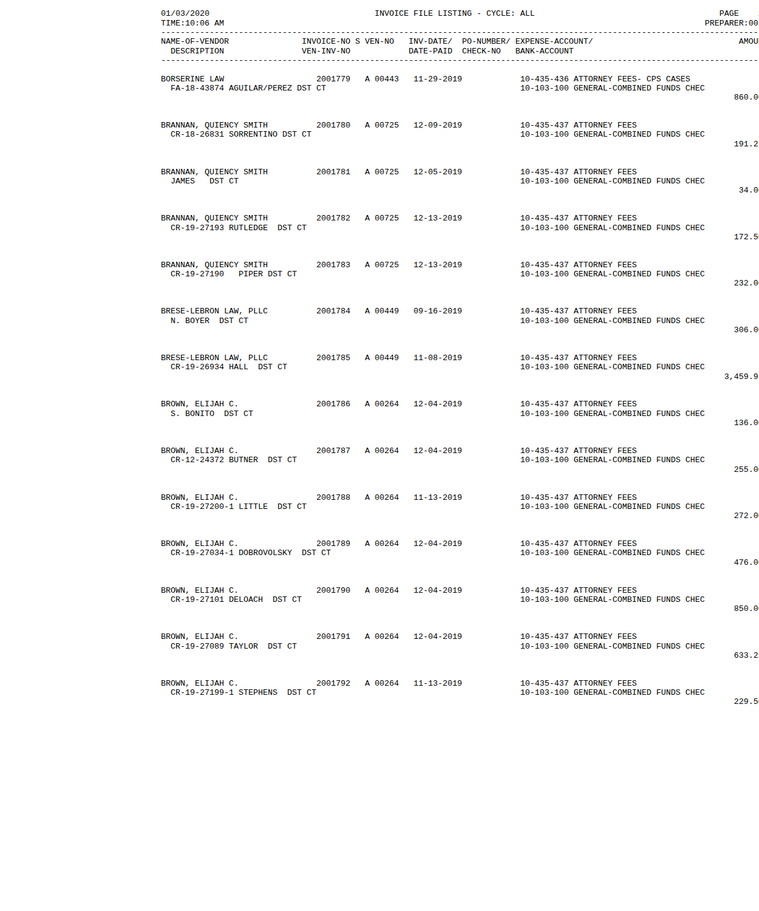01/03/2020 INVOICE FILE LISTING - CYCLE: ALL PAGE 2 TIME:10:06 AM PREPARER:0012 ----------------------------------------------------------------------------------------------------------------------------- NAME-OF-VENDOR INVOICE-NO S VEN-NO INV-DATE/ PO-NUMBER/ EXPENSE-ACCOUNT/ AMOUNT DESCRIPTION VEN-INV-NO DATE-PAID CHECK-NO BANK-ACCOUNT ----------------------------------------------------------------------------------------------------------------------------- BORSERINE LAW 2001779 A 00443 11-29-2019 10-435-436 ATTORNEY FEES- CPS CASES FA-18-43874 AGUILAR/PEREZ DST CT 10-103-100 GENERAL-COMBINED FUNDS CHEC 860.00 BRANNAN, QUIENCY SMITH 2001780 A 00725 12-09-2019 10-435-437 ATTORNEY FEES CR-18-26831 SORRENTINO DST CT 10-103-100 GENERAL-COMBINED FUNDS CHEC 191.25 BRANNAN, QUIENCY SMITH 2001781 A 00725 12-05-2019 10-435-437 ATTORNEY FEES JAMES DST CT 10-103-100 GENERAL-COMBINED FUNDS CHEC 34.00 BRANNAN, QUIENCY SMITH 2001782 A 00725 12-13-2019 10-435-437 ATTORNEY FEES CR-19-27193 RUTLEDGE DST CT 10-103-100 GENERAL-COMBINED FUNDS CHEC 172.50 BRANNAN, QUIENCY SMITH 2001783 A 00725 12-13-2019 10-435-437 ATTORNEY FEES CR-19-27190 PIPER DST CT 10-103-100 GENERAL-COMBINED FUNDS CHEC 232.00 BRESE-LEBRON LAW, PLLC 2001784 A 00449 09-16-2019 10-435-437 ATTORNEY FEES N. BOYER DST CT 10-103-100 GENERAL-COMBINED FUNDS CHEC 306.00 BRESE-LEBRON LAW, PLLC 2001785 A 00449 11-08-2019 10-435-437 ATTORNEY FEES CR-19-26934 HALL DST CT 10-103-100 GENERAL-COMBINED FUNDS CHEC 3,459.97 BROWN, ELIJAH C. 2001786 A 00264 12-04-2019 10-435-437 ATTORNEY FEES S. BONITO DST CT 10-103-100 GENERAL-COMBINED FUNDS CHEC 136.00 BROWN, ELIJAH C. 2001787 A 00264 12-04-2019 10-435-437 ATTORNEY FEES CR-12-24372 BUTNER DST CT 10-103-100 GENERAL-COMBINED FUNDS CHEC 255.00 BROWN, ELIJAH C. 2001788 A 00264 11-13-2019 10-435-437 ATTORNEY FEES CR-19-27200-1 LITTLE DST CT 10-103-100 GENERAL-COMBINED FUNDS CHEC 272.00 BROWN, ELIJAH C. 2001789 A 00264 12-04-2019 10-435-437 ATTORNEY FEES CR-19-27034-1 DOBROVOLSKY DST CT 10-103-100 GENERAL-COMBINED FUNDS CHEC 476.00 BROWN, ELIJAH C. 2001790 A 00264 12-04-2019 10-435-437 ATTORNEY FEES CR-19-27101 DELOACH DST CT 10-103-100 GENERAL-COMBINED FUNDS CHEC 850.00 BROWN, ELIJAH C. 2001791 A 00264 12-04-2019 10-435-437 ATTORNEY FEES CR-19-27089 TAYLOR DST CT 10-103-100 GENERAL-COMBINED FUNDS CHEC 633.25 BROWN, ELIJAH C. 2001792 A 00264 11-13-2019 10-435-437 ATTORNEY FEES CR-19-27199-1 STEPHENS DST CT 10-103-100 GENERAL-COMBINED FUNDS CHEC 229.50